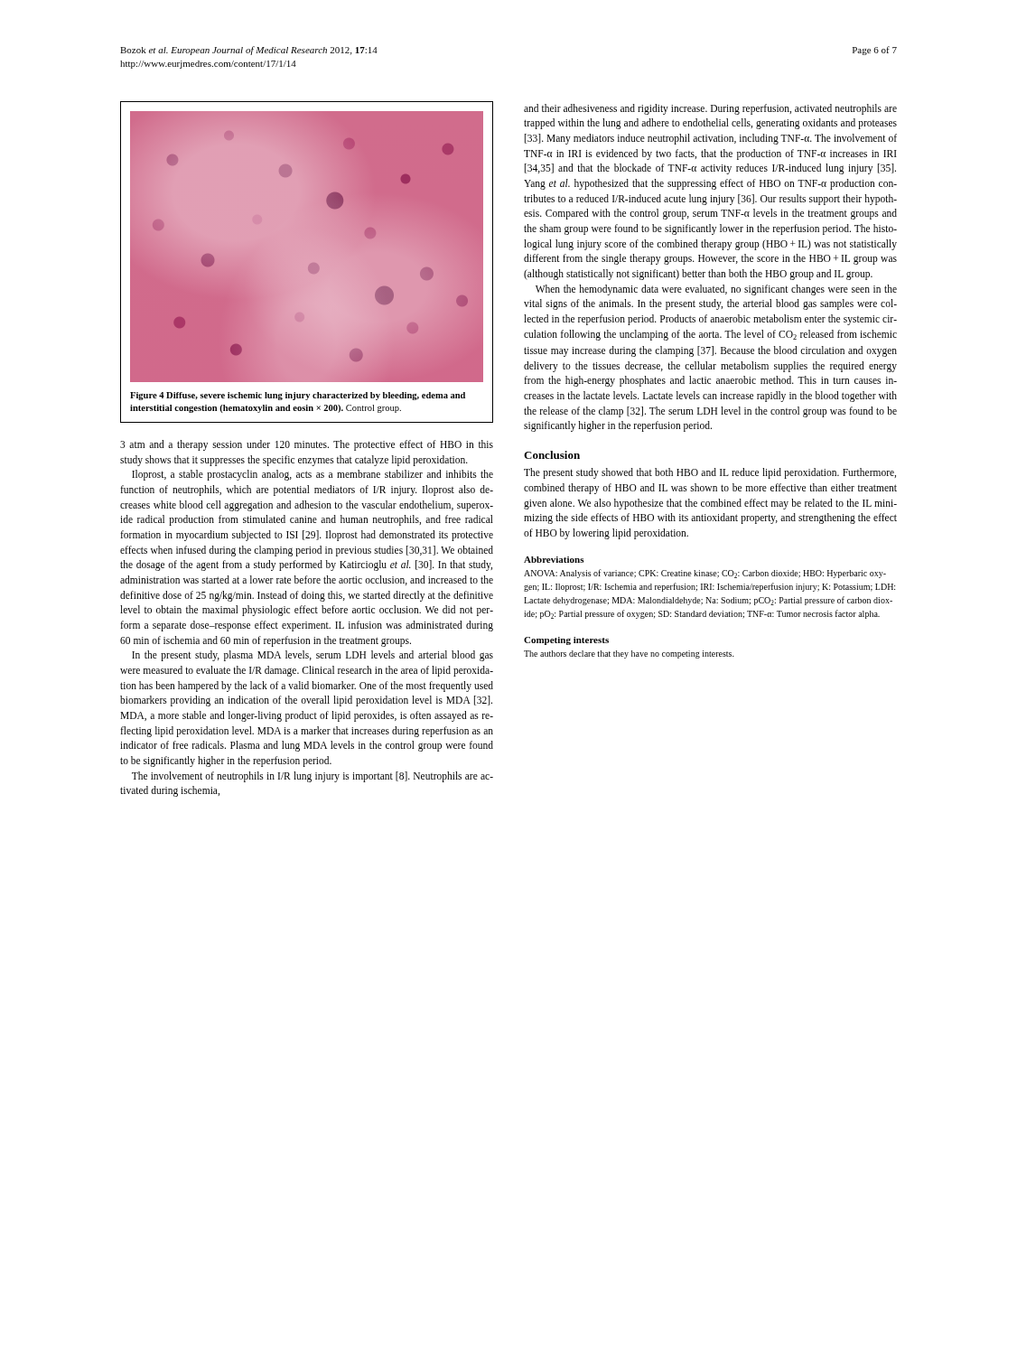Bozok et al. European Journal of Medical Research 2012, 17:14 http://www.eurjmedres.com/content/17/1/14
Page 6 of 7
Figure 4 Diffuse, severe ischemic lung injury characterized by bleeding, edema and interstitial congestion (hematoxylin and eosin × 200). Control group.
3 atm and a therapy session under 120 minutes. The protective effect of HBO in this study shows that it suppresses the specific enzymes that catalyze lipid peroxidation.
Iloprost, a stable prostacyclin analog, acts as a membrane stabilizer and inhibits the function of neutrophils, which are potential mediators of I/R injury. Iloprost also decreases white blood cell aggregation and adhesion to the vascular endothelium, superoxide radical production from stimulated canine and human neutrophils, and free radical formation in myocardium subjected to ISI [29]. Iloprost had demonstrated its protective effects when infused during the clamping period in previous studies [30,31]. We obtained the dosage of the agent from a study performed by Katircioglu et al. [30]. In that study, administration was started at a lower rate before the aortic occlusion, and increased to the definitive dose of 25 ng/kg/min. Instead of doing this, we started directly at the definitive level to obtain the maximal physiologic effect before aortic occlusion. We did not perform a separate dose–response effect experiment. IL infusion was administrated during 60 min of ischemia and 60 min of reperfusion in the treatment groups.
In the present study, plasma MDA levels, serum LDH levels and arterial blood gas were measured to evaluate the I/R damage. Clinical research in the area of lipid peroxidation has been hampered by the lack of a valid biomarker. One of the most frequently used biomarkers providing an indication of the overall lipid peroxidation level is MDA [32]. MDA, a more stable and longer-living product of lipid peroxides, is often assayed as reflecting lipid peroxidation level. MDA is a marker that increases during reperfusion as an indicator of free radicals. Plasma and lung MDA levels in the control group were found to be significantly higher in the reperfusion period.
The involvement of neutrophils in I/R lung injury is important [8]. Neutrophils are activated during ischemia,
and their adhesiveness and rigidity increase. During reperfusion, activated neutrophils are trapped within the lung and adhere to endothelial cells, generating oxidants and proteases [33]. Many mediators induce neutrophil activation, including TNF-α. The involvement of TNF-α in IRI is evidenced by two facts, that the production of TNF-α increases in IRI [34,35] and that the blockade of TNF-α activity reduces I/R-induced lung injury [35]. Yang et al. hypothesized that the suppressing effect of HBO on TNF-α production contributes to a reduced I/R-induced acute lung injury [36]. Our results support their hypothesis. Compared with the control group, serum TNF-α levels in the treatment groups and the sham group were found to be significantly lower in the reperfusion period. The histological lung injury score of the combined therapy group (HBO + IL) was not statistically different from the single therapy groups. However, the score in the HBO + IL group was (although statistically not significant) better than both the HBO group and IL group.
When the hemodynamic data were evaluated, no significant changes were seen in the vital signs of the animals. In the present study, the arterial blood gas samples were collected in the reperfusion period. Products of anaerobic metabolism enter the systemic circulation following the unclamping of the aorta. The level of CO2 released from ischemic tissue may increase during the clamping [37]. Because the blood circulation and oxygen delivery to the tissues decrease, the cellular metabolism supplies the required energy from the high-energy phosphates and lactic anaerobic method. This in turn causes increases in the lactate levels. Lactate levels can increase rapidly in the blood together with the release of the clamp [32]. The serum LDH level in the control group was found to be significantly higher in the reperfusion period.
Conclusion
The present study showed that both HBO and IL reduce lipid peroxidation. Furthermore, combined therapy of HBO and IL was shown to be more effective than either treatment given alone. We also hypothesize that the combined effect may be related to the IL minimizing the side effects of HBO with its antioxidant property, and strengthening the effect of HBO by lowering lipid peroxidation.
Abbreviations
ANOVA: Analysis of variance; CPK: Creatine kinase; CO2: Carbon dioxide; HBO: Hyperbaric oxygen; IL: Iloprost; I/R: Ischemia and reperfusion; IRI: Ischemia/reperfusion injury; K: Potassium; LDH: Lactate dehydrogenase; MDA: Malondialdehyde; Na: Sodium; pCO2: Partial pressure of carbon dioxide; pO2: Partial pressure of oxygen; SD: Standard deviation; TNF-α: Tumor necrosis factor alpha.
Competing interests
The authors declare that they have no competing interests.